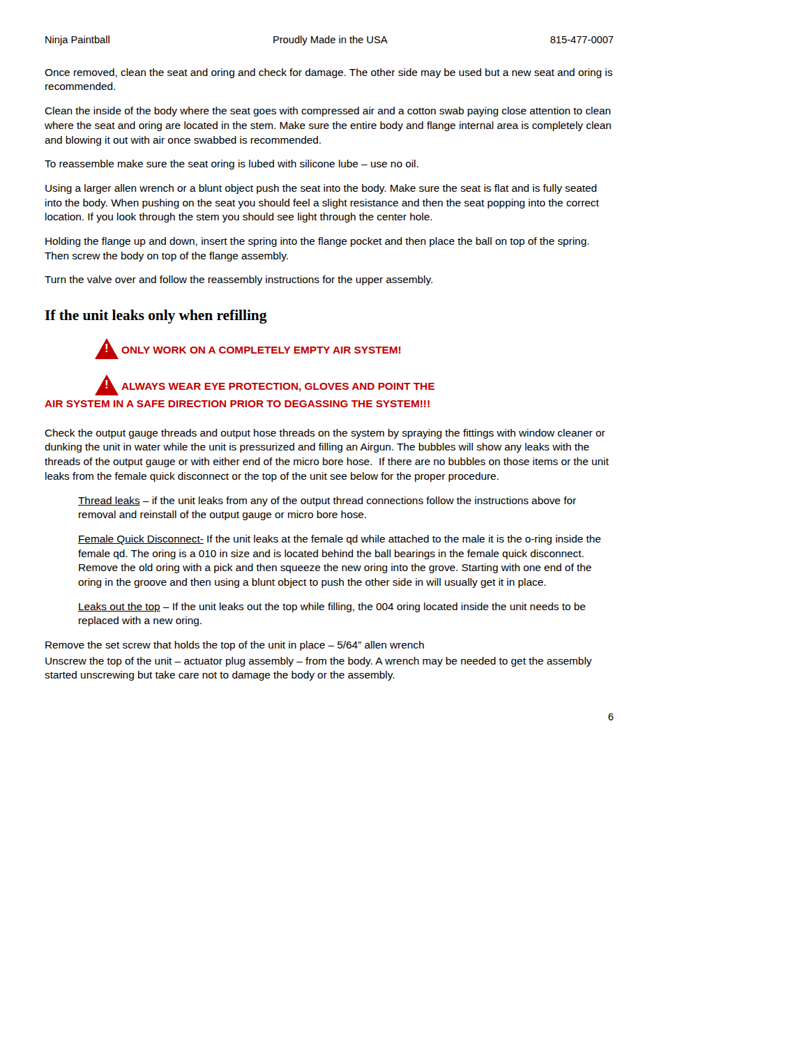Ninja Paintball
Proudly Made in the USA
815-477-0007
Once removed, clean the seat and oring and check for damage. The other side may be used but a new seat and oring is recommended.
Clean the inside of the body where the seat goes with compressed air and a cotton swab paying close attention to clean where the seat and oring are located in the stem. Make sure the entire body and flange internal area is completely clean and blowing it out with air once swabbed is recommended.
To reassemble make sure the seat oring is lubed with silicone lube – use no oil.
Using a larger allen wrench or a blunt object push the seat into the body. Make sure the seat is flat and is fully seated into the body. When pushing on the seat you should feel a slight resistance and then the seat popping into the correct location. If you look through the stem you should see light through the center hole.
Holding the flange up and down, insert the spring into the flange pocket and then place the ball on top of the spring. Then screw the body on top of the flange assembly.
Turn the valve over and follow the reassembly instructions for the upper assembly.
If the unit leaks only when refilling
ONLY WORK ON A COMPLETELY EMPTY AIR SYSTEM!
ALWAYS WEAR EYE PROTECTION, GLOVES AND POINT THE
AIR SYSTEM IN A SAFE DIRECTION PRIOR TO DEGASSING THE SYSTEM!!!
Check the output gauge threads and output hose threads on the system by spraying the fittings with window cleaner or dunking the unit in water while the unit is pressurized and filling an Airgun. The bubbles will show any leaks with the threads of the output gauge or with either end of the micro bore hose. If there are no bubbles on those items or the unit leaks from the female quick disconnect or the top of the unit see below for the proper procedure.
Thread leaks – if the unit leaks from any of the output thread connections follow the instructions above for removal and reinstall of the output gauge or micro bore hose.
Female Quick Disconnect- If the unit leaks at the female qd while attached to the male it is the o-ring inside the female qd. The oring is a 010 in size and is located behind the ball bearings in the female quick disconnect. Remove the old oring with a pick and then squeeze the new oring into the grove. Starting with one end of the oring in the groove and then using a blunt object to push the other side in will usually get it in place.
Leaks out the top – If the unit leaks out the top while filling, the 004 oring located inside the unit needs to be replaced with a new oring.
Remove the set screw that holds the top of the unit in place – 5/64” allen wrench
Unscrew the top of the unit – actuator plug assembly – from the body. A wrench may be needed to get the assembly started unscrewing but take care not to damage the body or the assembly.
6